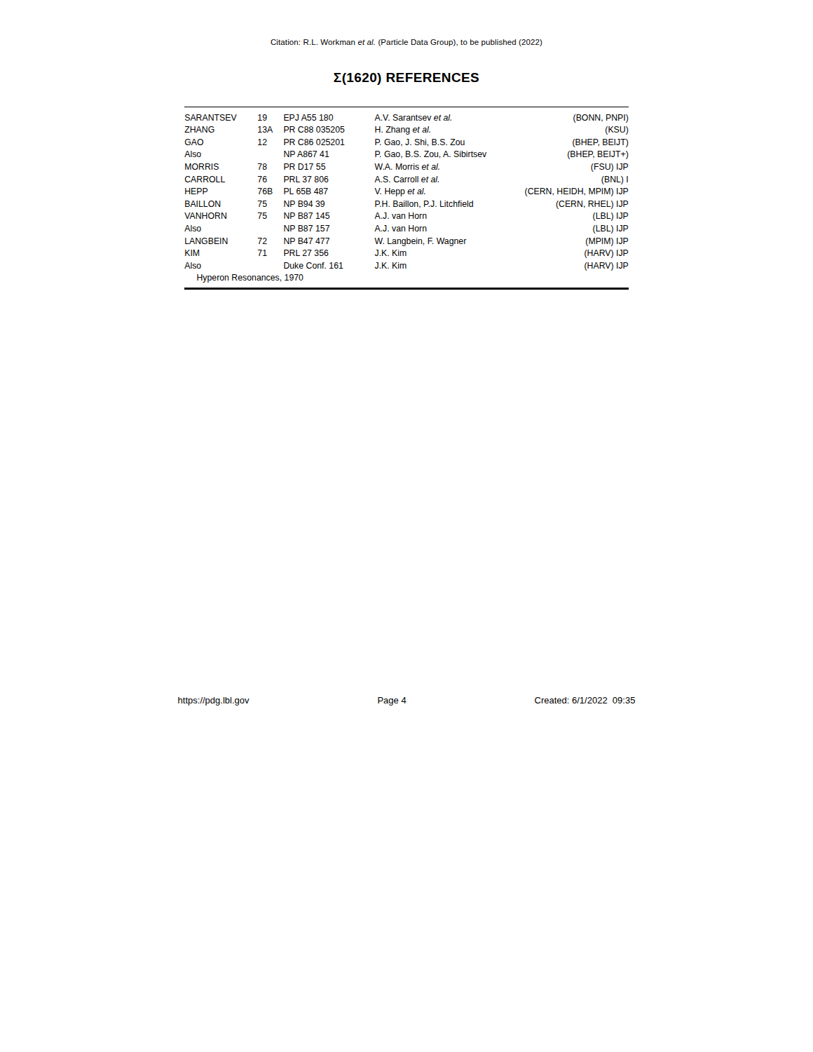Citation: R.L. Workman et al. (Particle Data Group), to be published (2022)
Σ(1620) REFERENCES
| SARANTSEV | 19 | EPJ A55 180 | A.V. Sarantsev et al. | (BONN, PNPI) |
| ZHANG | 13A | PR C88 035205 | H. Zhang et al. | (KSU) |
| GAO | 12 | PR C86 025201 | P. Gao, J. Shi, B.S. Zou | (BHEP, BEIJT) |
| Also | | NP A867 41 | P. Gao, B.S. Zou, A. Sibirtsev | (BHEP, BEIJT+) |
| MORRIS | 78 | PR D17 55 | W.A. Morris et al. | (FSU) IJP |
| CARROLL | 76 | PRL 37 806 | A.S. Carroll et al. | (BNL) I |
| HEPP | 76B | PL 65B 487 | V. Hepp et al. | (CERN, HEIDH, MPIM) IJP |
| BAILLON | 75 | NP B94 39 | P.H. Baillon, P.J. Litchfield | (CERN, RHEL) IJP |
| VANHORN | 75 | NP B87 145 | A.J. van Horn | (LBL) IJP |
| Also | | NP B87 157 | A.J. van Horn | (LBL) IJP |
| LANGBEIN | 72 | NP B47 477 | W. Langbein, F. Wagner | (MPIM) IJP |
| KIM | 71 | PRL 27 356 | J.K. Kim | (HARV) IJP |
| Also | | Duke Conf. 161 | J.K. Kim | (HARV) IJP |
Hyperon Resonances, 1970
https://pdg.lbl.gov
Page 4
Created: 6/1/2022 09:35